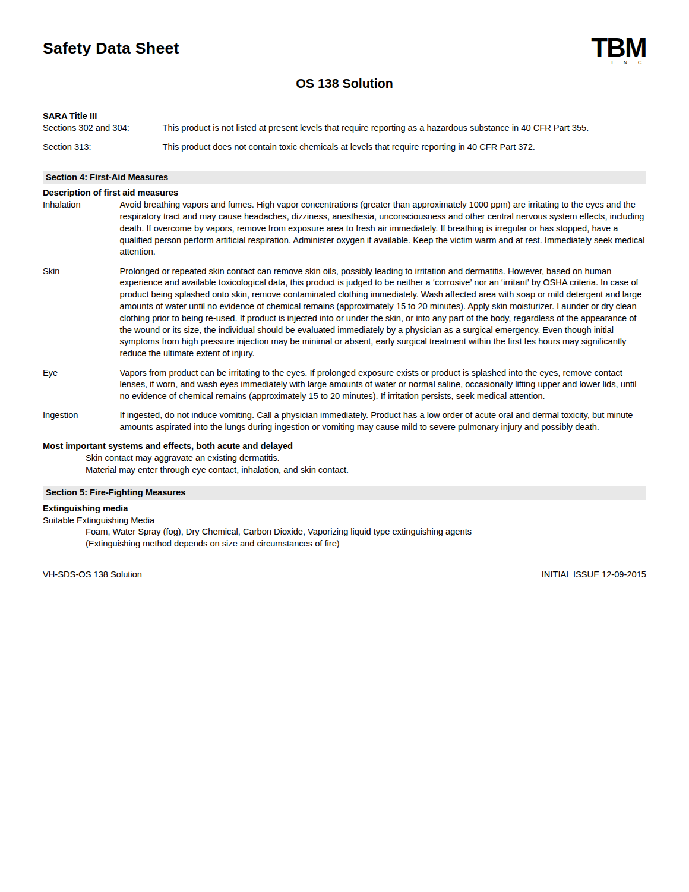Safety Data Sheet
TBM
I N C
OS 138 Solution
SARA Title III
| Sections 302 and 304: | This product is not listed at present levels that require reporting as a hazardous substance in 40 CFR Part 355. |
| Section 313: | This product does not contain toxic chemicals at levels that require reporting in 40 CFR Part 372. |
Section 4: First-Aid Measures
Description of first aid measures
| Inhalation | Avoid breathing vapors and fumes. High vapor concentrations (greater than approximately 1000 ppm) are irritating to the eyes and the respiratory tract and may cause headaches, dizziness, anesthesia, unconsciousness and other central nervous system effects, including death. If overcome by vapors, remove from exposure area to fresh air immediately. If breathing is irregular or has stopped, have a qualified person perform artificial respiration. Administer oxygen if available. Keep the victim warm and at rest. Immediately seek medical attention. |
| Skin | Prolonged or repeated skin contact can remove skin oils, possibly leading to irritation and dermatitis. However, based on human experience and available toxicological data, this product is judged to be neither a ‘corrosive’ nor an ‘irritant’ by OSHA criteria. In case of product being splashed onto skin, remove contaminated clothing immediately. Wash affected area with soap or mild detergent and large amounts of water until no evidence of chemical remains (approximately 15 to 20 minutes). Apply skin moisturizer. Launder or dry clean clothing prior to being re-used. If product is injected into or under the skin, or into any part of the body, regardless of the appearance of the wound or its size, the individual should be evaluated immediately by a physician as a surgical emergency. Even though initial symptoms from high pressure injection may be minimal or absent, early surgical treatment within the first fes hours may significantly reduce the ultimate extent of injury. |
| Eye | Vapors from product can be irritating to the eyes. If prolonged exposure exists or product is splashed into the eyes, remove contact lenses, if worn, and wash eyes immediately with large amounts of water or normal saline, occasionally lifting upper and lower lids, until no evidence of chemical remains (approximately 15 to 20 minutes). If irritation persists, seek medical attention. |
| Ingestion | If ingested, do not induce vomiting. Call a physician immediately. Product has a low order of acute oral and dermal toxicity, but minute amounts aspirated into the lungs during ingestion or vomiting may cause mild to severe pulmonary injury and possibly death. |
Most important systems and effects, both acute and delayed
Skin contact may aggravate an existing dermatitis.
Material may enter through eye contact, inhalation, and skin contact.
Section 5: Fire-Fighting Measures
Extinguishing media
Suitable Extinguishing Media
Foam, Water Spray (fog), Dry Chemical, Carbon Dioxide, Vaporizing liquid type extinguishing agents
(Extinguishing method depends on size and circumstances of fire)
VH-SDS-OS 138 Solution INITIAL ISSUE 12-09-2015